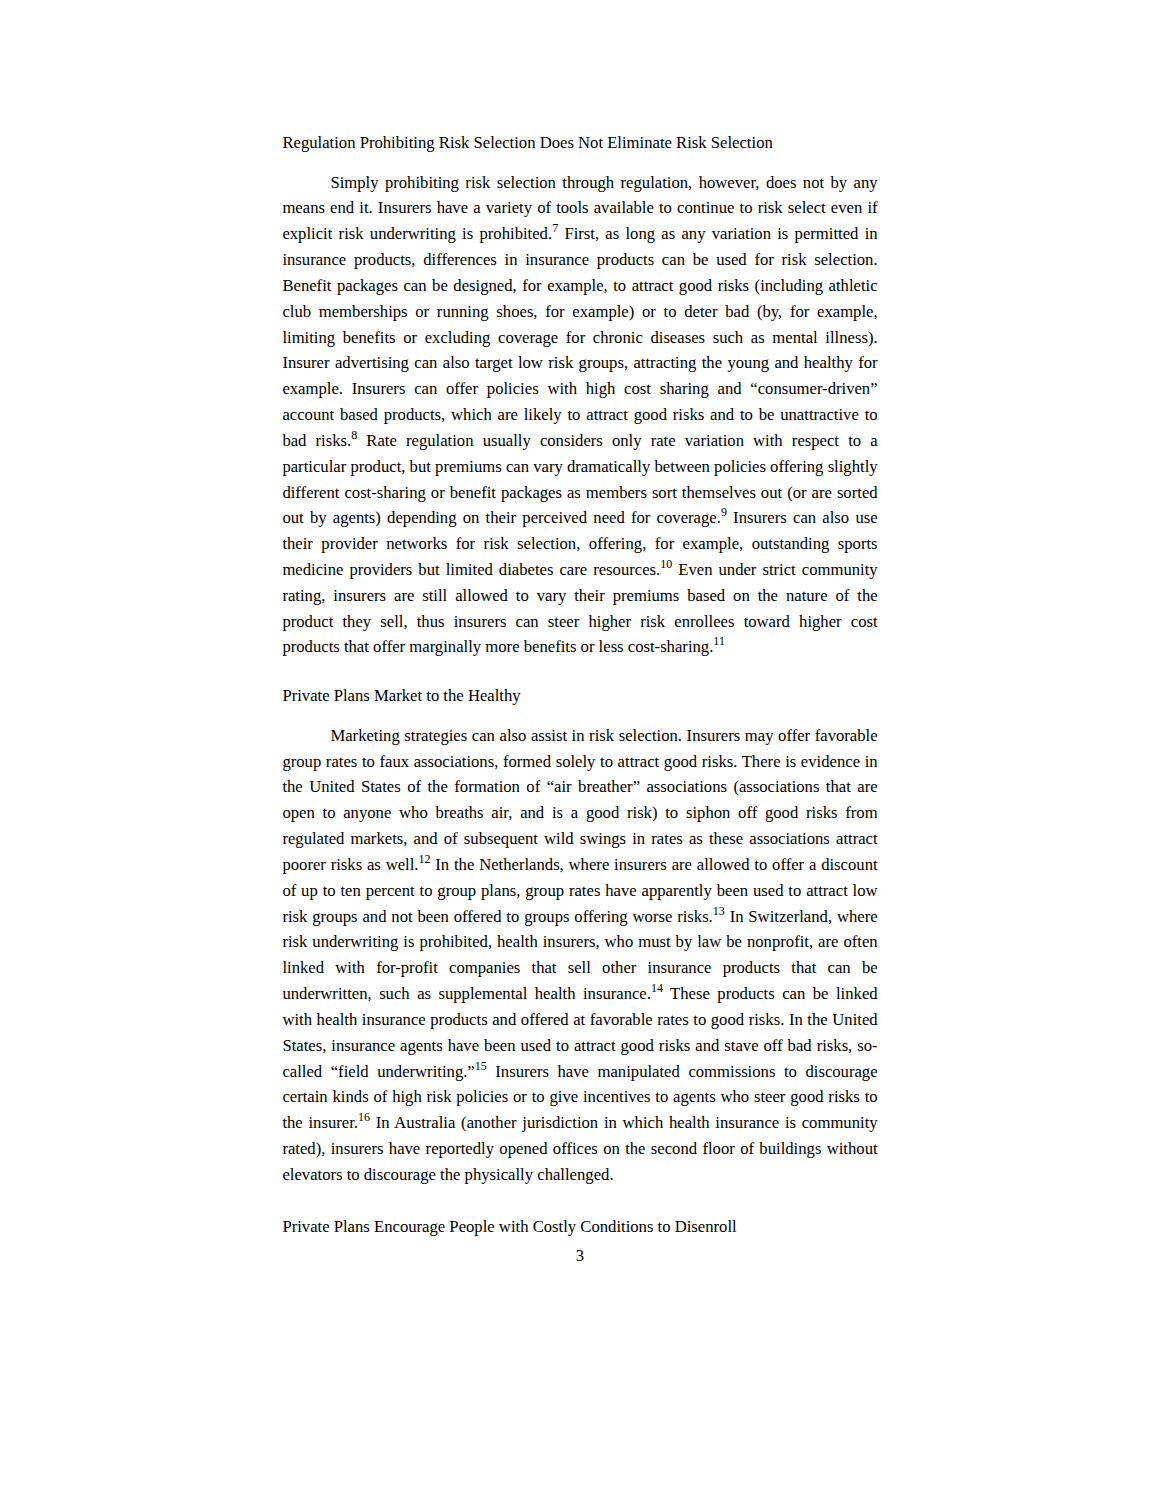Regulation Prohibiting Risk Selection Does Not Eliminate Risk Selection
Simply prohibiting risk selection through regulation, however, does not by any means end it. Insurers have a variety of tools available to continue to risk select even if explicit risk underwriting is prohibited.7 First, as long as any variation is permitted in insurance products, differences in insurance products can be used for risk selection. Benefit packages can be designed, for example, to attract good risks (including athletic club memberships or running shoes, for example) or to deter bad (by, for example, limiting benefits or excluding coverage for chronic diseases such as mental illness). Insurer advertising can also target low risk groups, attracting the young and healthy for example. Insurers can offer policies with high cost sharing and “consumer-driven” account based products, which are likely to attract good risks and to be unattractive to bad risks.8 Rate regulation usually considers only rate variation with respect to a particular product, but premiums can vary dramatically between policies offering slightly different cost-sharing or benefit packages as members sort themselves out (or are sorted out by agents) depending on their perceived need for coverage.9 Insurers can also use their provider networks for risk selection, offering, for example, outstanding sports medicine providers but limited diabetes care resources.10 Even under strict community rating, insurers are still allowed to vary their premiums based on the nature of the product they sell, thus insurers can steer higher risk enrollees toward higher cost products that offer marginally more benefits or less cost-sharing.11
Private Plans Market to the Healthy
Marketing strategies can also assist in risk selection. Insurers may offer favorable group rates to faux associations, formed solely to attract good risks. There is evidence in the United States of the formation of “air breather” associations (associations that are open to anyone who breaths air, and is a good risk) to siphon off good risks from regulated markets, and of subsequent wild swings in rates as these associations attract poorer risks as well.12 In the Netherlands, where insurers are allowed to offer a discount of up to ten percent to group plans, group rates have apparently been used to attract low risk groups and not been offered to groups offering worse risks.13 In Switzerland, where risk underwriting is prohibited, health insurers, who must by law be nonprofit, are often linked with for-profit companies that sell other insurance products that can be underwritten, such as supplemental health insurance.14 These products can be linked with health insurance products and offered at favorable rates to good risks. In the United States, insurance agents have been used to attract good risks and stave off bad risks, so-called “field underwriting.”15 Insurers have manipulated commissions to discourage certain kinds of high risk policies or to give incentives to agents who steer good risks to the insurer.16 In Australia (another jurisdiction in which health insurance is community rated), insurers have reportedly opened offices on the second floor of buildings without elevators to discourage the physically challenged.
Private Plans Encourage People with Costly Conditions to Disenroll
3